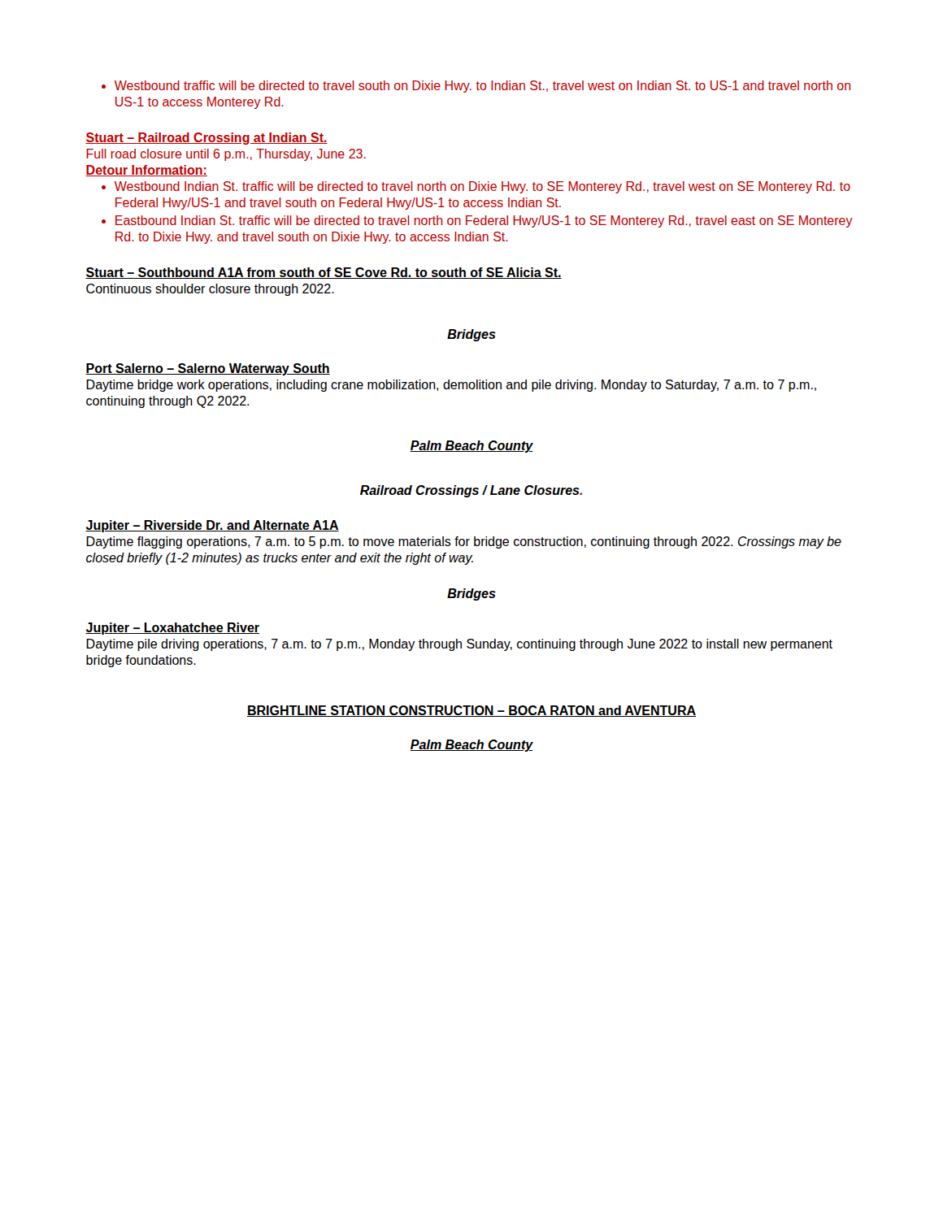Westbound traffic will be directed to travel south on Dixie Hwy. to Indian St., travel west on Indian St. to US-1 and travel north on US-1 to access Monterey Rd.
Stuart – Railroad Crossing at Indian St.
Full road closure until 6 p.m., Thursday, June 23.
Detour Information:
Westbound Indian St. traffic will be directed to travel north on Dixie Hwy. to SE Monterey Rd., travel west on SE Monterey Rd. to Federal Hwy/US-1 and travel south on Federal Hwy/US-1 to access Indian St.
Eastbound Indian St. traffic will be directed to travel north on Federal Hwy/US-1 to SE Monterey Rd., travel east on SE Monterey Rd. to Dixie Hwy. and travel south on Dixie Hwy. to access Indian St.
Stuart – Southbound A1A from south of SE Cove Rd. to south of SE Alicia St.
Continuous shoulder closure through 2022.
Bridges
Port Salerno – Salerno Waterway South
Daytime bridge work operations, including crane mobilization, demolition and pile driving. Monday to Saturday, 7 a.m. to 7 p.m., continuing through Q2 2022.
Palm Beach County
Railroad Crossings / Lane Closures.
Jupiter – Riverside Dr. and Alternate A1A
Daytime flagging operations, 7 a.m. to 5 p.m. to move materials for bridge construction, continuing through 2022. Crossings may be closed briefly (1-2 minutes) as trucks enter and exit the right of way.
Bridges
Jupiter – Loxahatchee River
Daytime pile driving operations, 7 a.m. to 7 p.m., Monday through Sunday, continuing through June 2022 to install new permanent bridge foundations.
BRIGHTLINE STATION CONSTRUCTION – BOCA RATON and AVENTURA
Palm Beach County